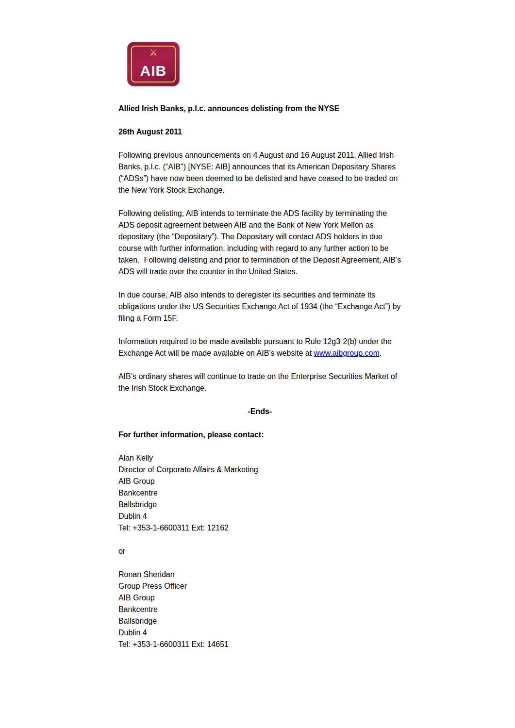⚔
AIB
Allied Irish Banks, p.l.c. announces delisting from the NYSE
26th August 2011
Following previous announcements on 4 August and 16 August 2011, Allied Irish Banks, p.l.c. (“AIB") [NYSE: AIB] announces that its American Depositary Shares (“ADSs”) have now been deemed to be delisted and have ceased to be traded on the New York Stock Exchange.
Following delisting, AIB intends to terminate the ADS facility by terminating the ADS deposit agreement between AIB and the Bank of New York Mellon as depositary (the “Depositary”). The Depositary will contact ADS holders in due course with further information, including with regard to any further action to be taken. Following delisting and prior to termination of the Deposit Agreement, AIB’s ADS will trade over the counter in the United States.
In due course, AIB also intends to deregister its securities and terminate its obligations under the US Securities Exchange Act of 1934 (the “Exchange Act”) by filing a Form 15F.
Information required to be made available pursuant to Rule 12g3-2(b) under the Exchange Act will be made available on AIB’s website at www.aibgroup.com.
AIB’s ordinary shares will continue to trade on the Enterprise Securities Market of the Irish Stock Exchange.
-Ends-
For further information, please contact:
Alan Kelly
Director of Corporate Affairs & Marketing
AIB Group
Bankcentre
Ballsbridge
Dublin 4
Tel: +353-1-6600311 Ext: 12162
or
Ronan Sheridan
Group Press Officer
AIB Group
Bankcentre
Ballsbridge
Dublin 4
Tel: +353-1-6600311 Ext: 14651